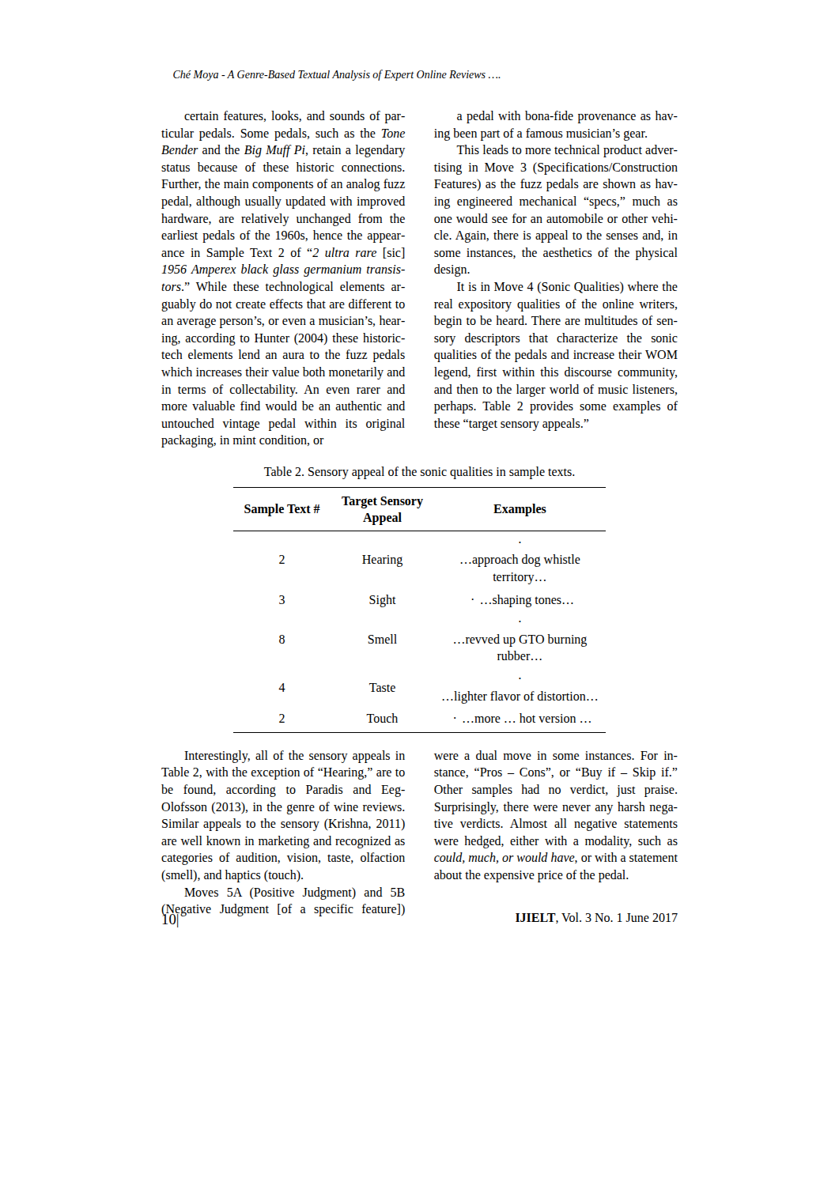Ché Moya - A Genre-Based Textual Analysis of Expert Online Reviews ….
certain features, looks, and sounds of particular pedals. Some pedals, such as the Tone Bender and the Big Muff Pi, retain a legendary status because of these historic connections. Further, the main components of an analog fuzz pedal, although usually updated with improved hardware, are relatively unchanged from the earliest pedals of the 1960s, hence the appearance in Sample Text 2 of “2 ultra rare [sic] 1956 Amperex black glass germanium transistors.” While these technological elements arguably do not create effects that are different to an average person’s, or even a musician’s, hearing, according to Hunter (2004) these historic-tech elements lend an aura to the fuzz pedals which increases their value both monetarily and in terms of collectability. An even rarer and more valuable find would be an authentic and untouched vintage pedal within its original packaging, in mint condition, or
a pedal with bona-fide provenance as having been part of a famous musician’s gear.
This leads to more technical product advertising in Move 3 (Specifications/Construction Features) as the fuzz pedals are shown as having engineered mechanical “specs,” much as one would see for an automobile or other vehicle. Again, there is appeal to the senses and, in some instances, the aesthetics of the physical design.
It is in Move 4 (Sonic Qualities) where the real expository qualities of the online writers, begin to be heard. There are multitudes of sensory descriptors that characterize the sonic qualities of the pedals and increase their WOM legend, first within this discourse community, and then to the larger world of music listeners, perhaps. Table 2 provides some examples of these “target sensory appeals.”
Table 2. Sensory appeal of the sonic qualities in sample texts.
| Sample Text # | Target Sensory Appeal | Examples |
| --- | --- | --- |
| 2 | Hearing | · …approach dog whistle territory… |
| 3 | Sight | · …shaping tones… |
| 8 | Smell | · …revved up GTO burning rubber… |
| 4 | Taste | · …lighter flavor of distortion… |
| 2 | Touch | · …more … hot version … |
Interestingly, all of the sensory appeals in Table 2, with the exception of “Hearing,” are to be found, according to Paradis and Eeg-Olofsson (2013), in the genre of wine reviews. Similar appeals to the sensory (Krishna, 2011) are well known in marketing and recognized as categories of audition, vision, taste, olfaction (smell), and haptics (touch).
Moves 5A (Positive Judgment) and 5B (Negative Judgment [of a specific feature]) were a dual move in some instances. For instance, “Pros – Cons”, or “Buy if – Skip if.” Other samples had no verdict, just praise. Surprisingly, there were never any harsh negative verdicts. Almost all negative statements were hedged, either with a modality, such as could, much, or would have, or with a statement about the expensive price of the pedal.
10|
IJIELT, Vol. 3 No. 1 June 2017